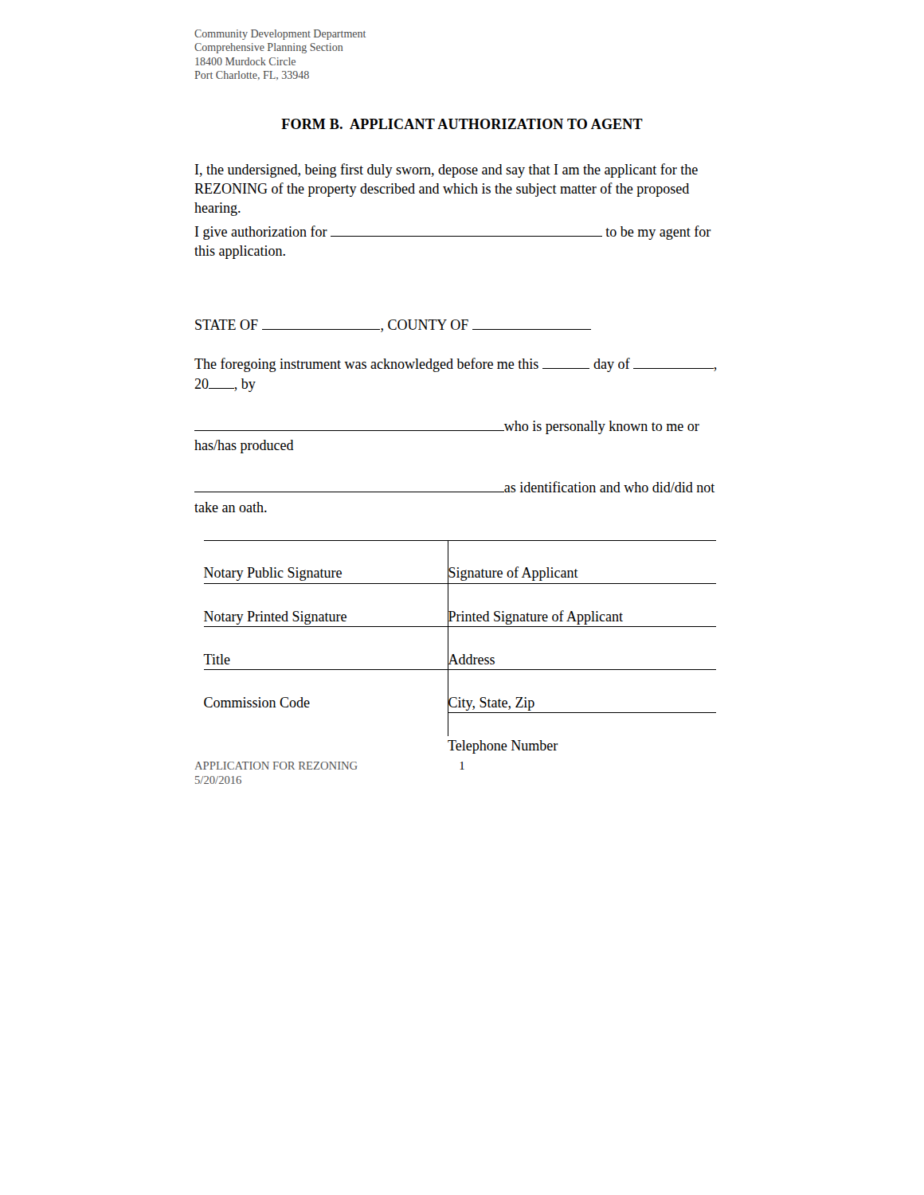Community Development Department
Comprehensive Planning Section
18400 Murdock Circle
Port Charlotte, FL, 33948
FORM B. APPLICANT AUTHORIZATION TO AGENT
I, the undersigned, being first duly sworn, depose and say that I am the applicant for the REZONING of the property described and which is the subject matter of the proposed hearing.
I give authorization for to be my agent for this application.
STATE OF , COUNTY OF
The foregoing instrument was acknowledged before me this day of , 20 , by
who is personally known to me or has/has produced
as identification and who did/did not take an oath.
| Notary Public Signature | Signature of Applicant |
| Notary Printed Signature | Printed Signature of Applicant |
| Title | Address |
| Commission Code | City, State, Zip |
| | Telephone Number |
APPLICATION FOR REZONING
5/20/2016
1